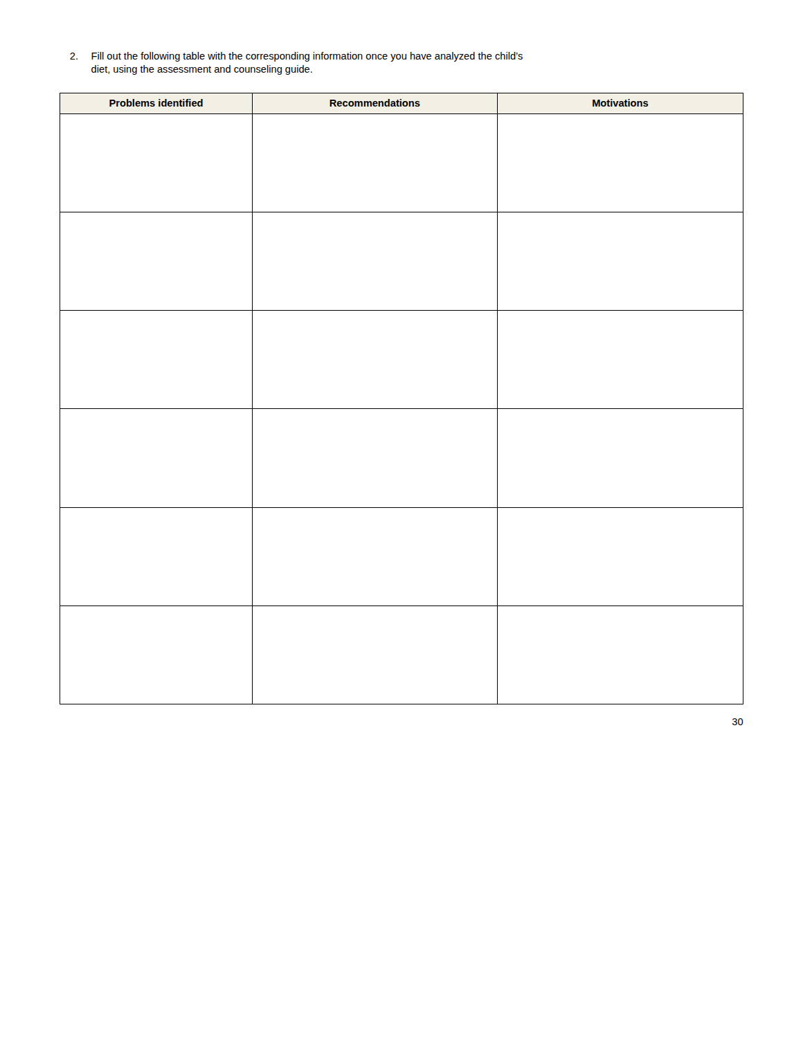2.
Fill out the following table with the corresponding information once you have analyzed the child’s diet, using the assessment and counseling guide.
| Problems identified | Recommendations | Motivations |
| --- | --- | --- |
30